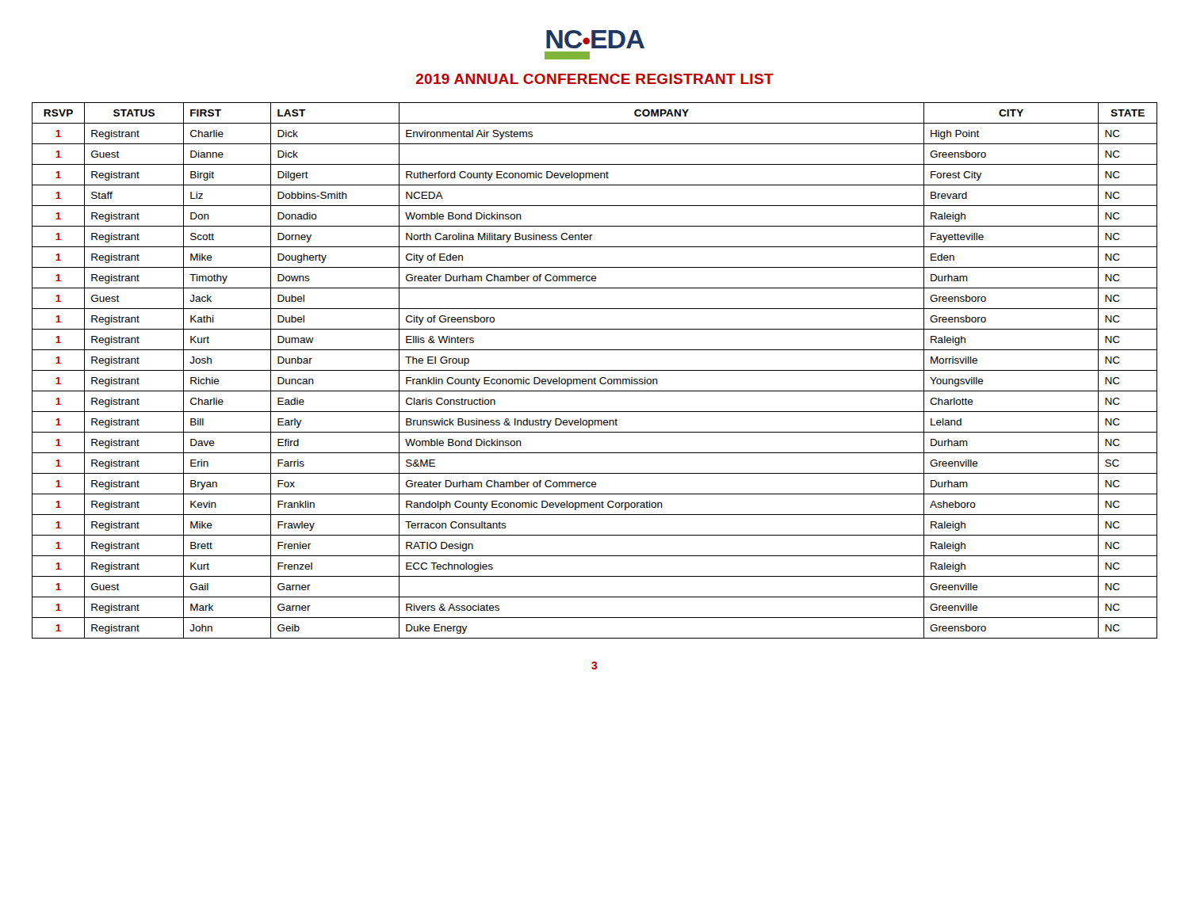NC•EDA
2019 ANNUAL CONFERENCE REGISTRANT LIST
2019 Annual Conference Registrant List — page 3
| RSVP | STATUS | FIRST | LAST | COMPANY | CITY | STATE |
| --- | --- | --- | --- | --- | --- | --- |
| 1 | Registrant | Charlie | Dick | Environmental Air Systems | High Point | NC |
| 1 | Guest | Dianne | Dick | | Greensboro | NC |
| 1 | Registrant | Birgit | Dilgert | Rutherford County Economic Development | Forest City | NC |
| 1 | Staff | Liz | Dobbins-Smith | NCEDA | Brevard | NC |
| 1 | Registrant | Don | Donadio | Womble Bond Dickinson | Raleigh | NC |
| 1 | Registrant | Scott | Dorney | North Carolina Military Business Center | Fayetteville | NC |
| 1 | Registrant | Mike | Dougherty | City of Eden | Eden | NC |
| 1 | Registrant | Timothy | Downs | Greater Durham Chamber of Commerce | Durham | NC |
| 1 | Guest | Jack | Dubel | | Greensboro | NC |
| 1 | Registrant | Kathi | Dubel | City of Greensboro | Greensboro | NC |
| 1 | Registrant | Kurt | Dumaw | Ellis & Winters | Raleigh | NC |
| 1 | Registrant | Josh | Dunbar | The EI Group | Morrisville | NC |
| 1 | Registrant | Richie | Duncan | Franklin County Economic Development Commission | Youngsville | NC |
| 1 | Registrant | Charlie | Eadie | Claris Construction | Charlotte | NC |
| 1 | Registrant | Bill | Early | Brunswick Business & Industry Development | Leland | NC |
| 1 | Registrant | Dave | Efird | Womble Bond Dickinson | Durham | NC |
| 1 | Registrant | Erin | Farris | S&ME | Greenville | SC |
| 1 | Registrant | Bryan | Fox | Greater Durham Chamber of Commerce | Durham | NC |
| 1 | Registrant | Kevin | Franklin | Randolph County Economic Development Corporation | Asheboro | NC |
| 1 | Registrant | Mike | Frawley | Terracon Consultants | Raleigh | NC |
| 1 | Registrant | Brett | Frenier | RATIO Design | Raleigh | NC |
| 1 | Registrant | Kurt | Frenzel | ECC Technologies | Raleigh | NC |
| 1 | Guest | Gail | Garner | | Greenville | NC |
| 1 | Registrant | Mark | Garner | Rivers & Associates | Greenville | NC |
| 1 | Registrant | John | Geib | Duke Energy | Greensboro | NC |
3